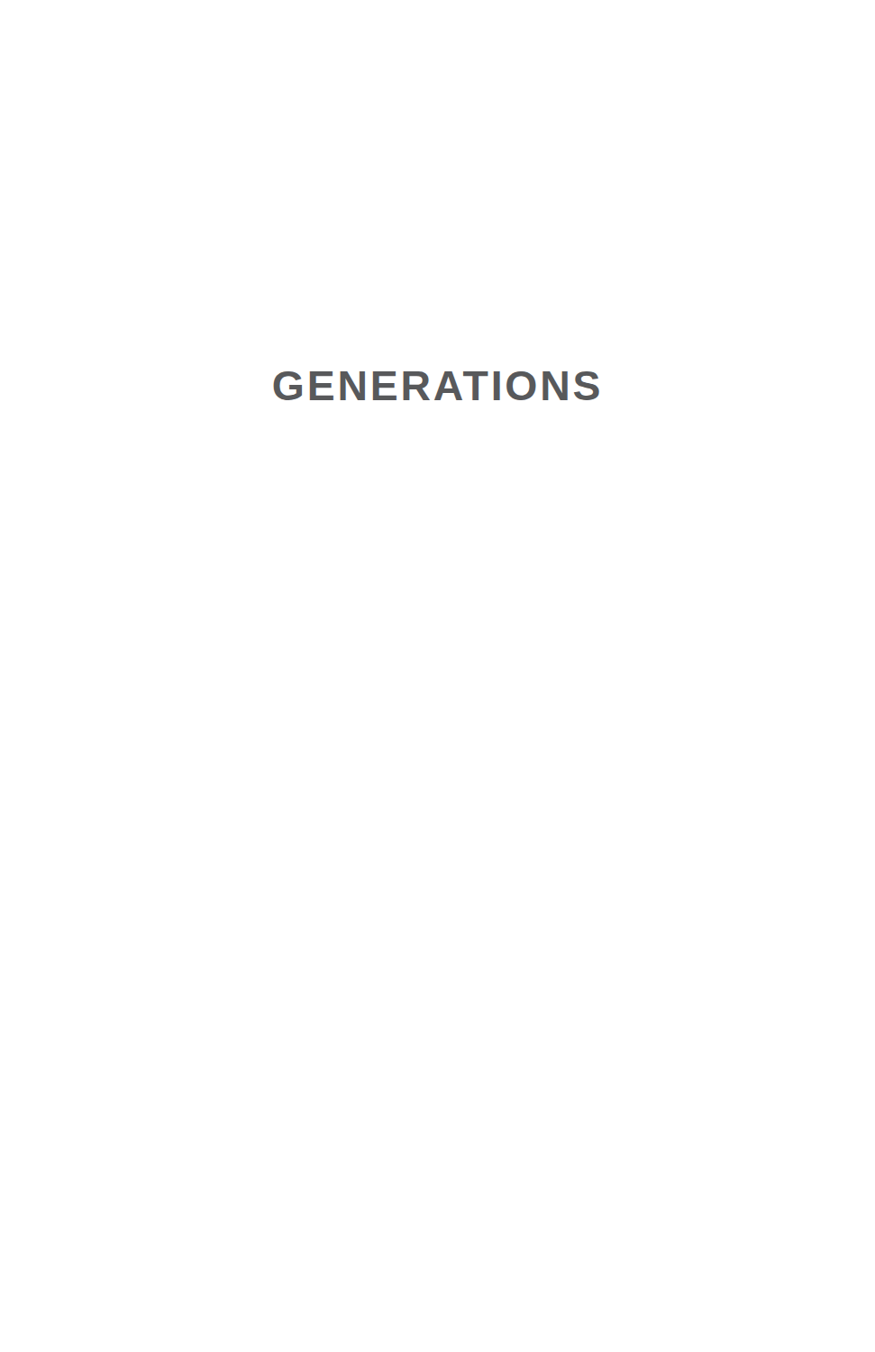Generations